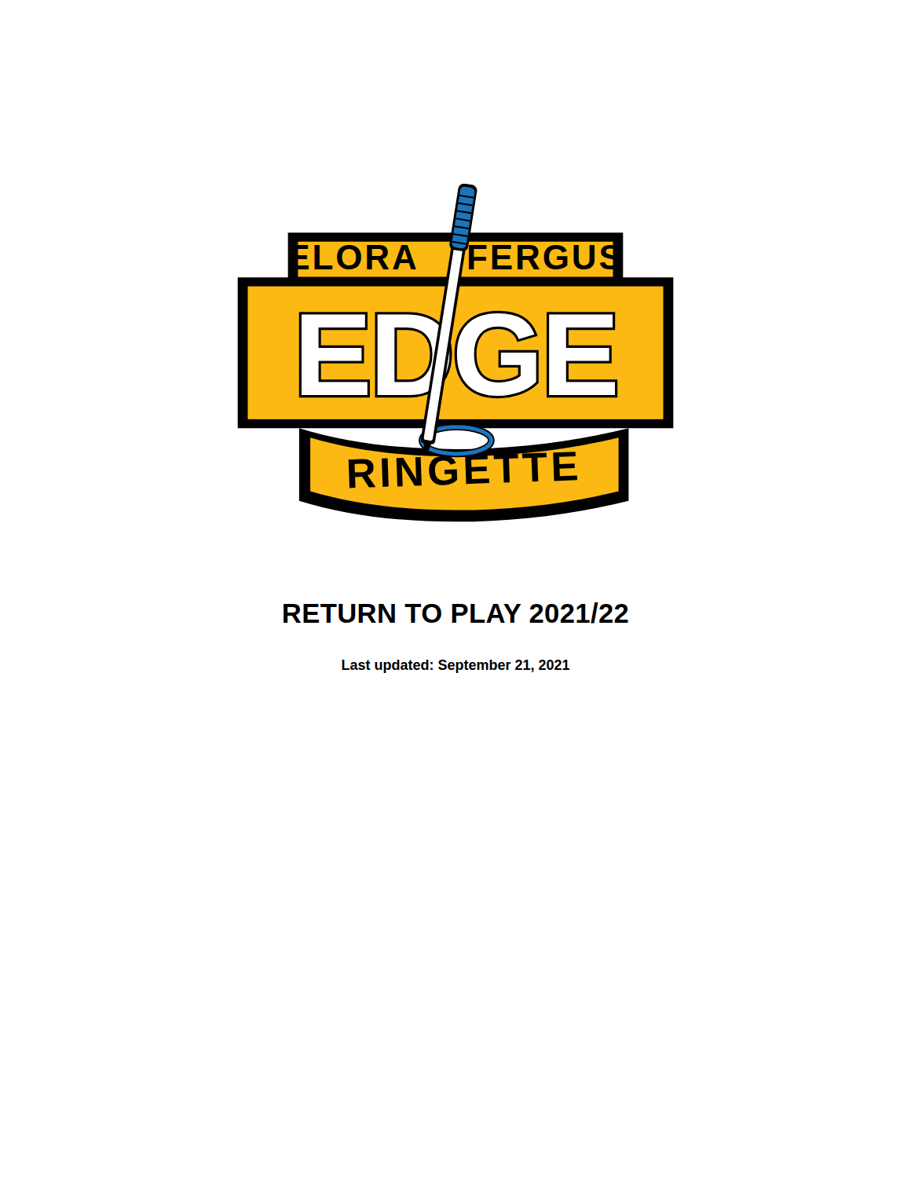ELORA FERGUS EDGE RINGETTE
RETURN TO PLAY 2021/22
Last updated: September 21, 2021